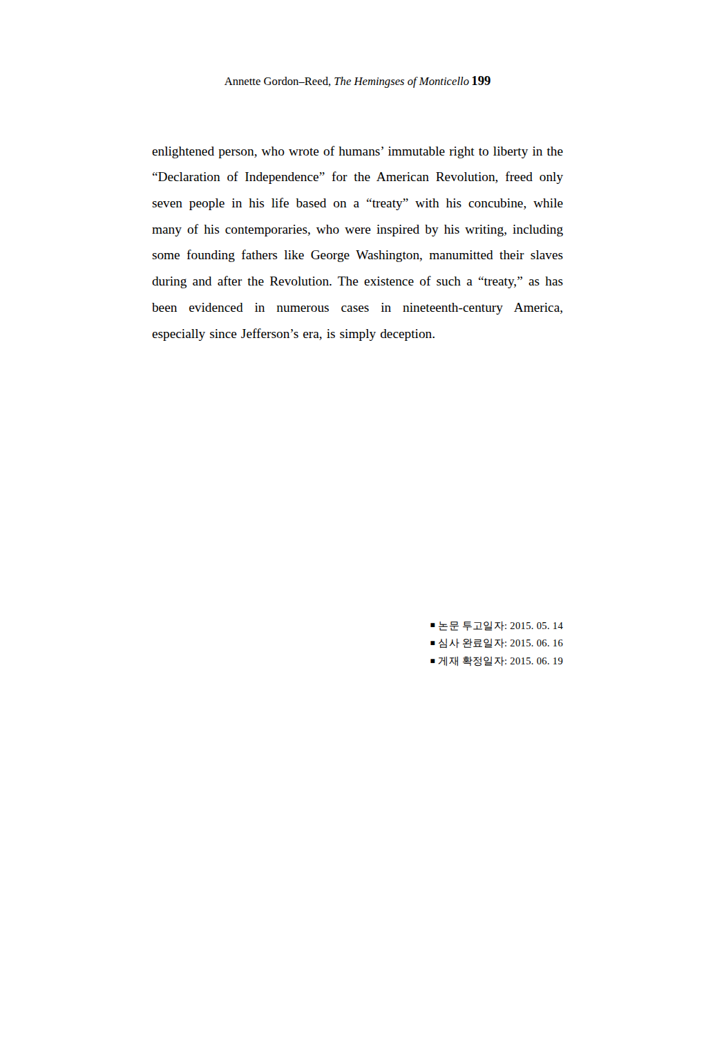Annette Gordon–Reed, The Hemingses of Monticello 199
enlightened person, who wrote of humans’ immutable right to liberty in the “Declaration of Independence” for the American Revolution, freed only seven people in his life based on a “treaty” with his concubine, while many of his contemporaries, who were inspired by his writing, including some founding fathers like George Washington, manumitted their slaves during and after the Revolution. The existence of such a “treaty,” as has been evidenced in numerous cases in nineteenth-century America, especially since Jefferson’s era, is simply deception.
■논문 투고일자: 2015. 05. 14
■심사 완료일자: 2015. 06. 16
■게재 확정일자: 2015. 06. 19